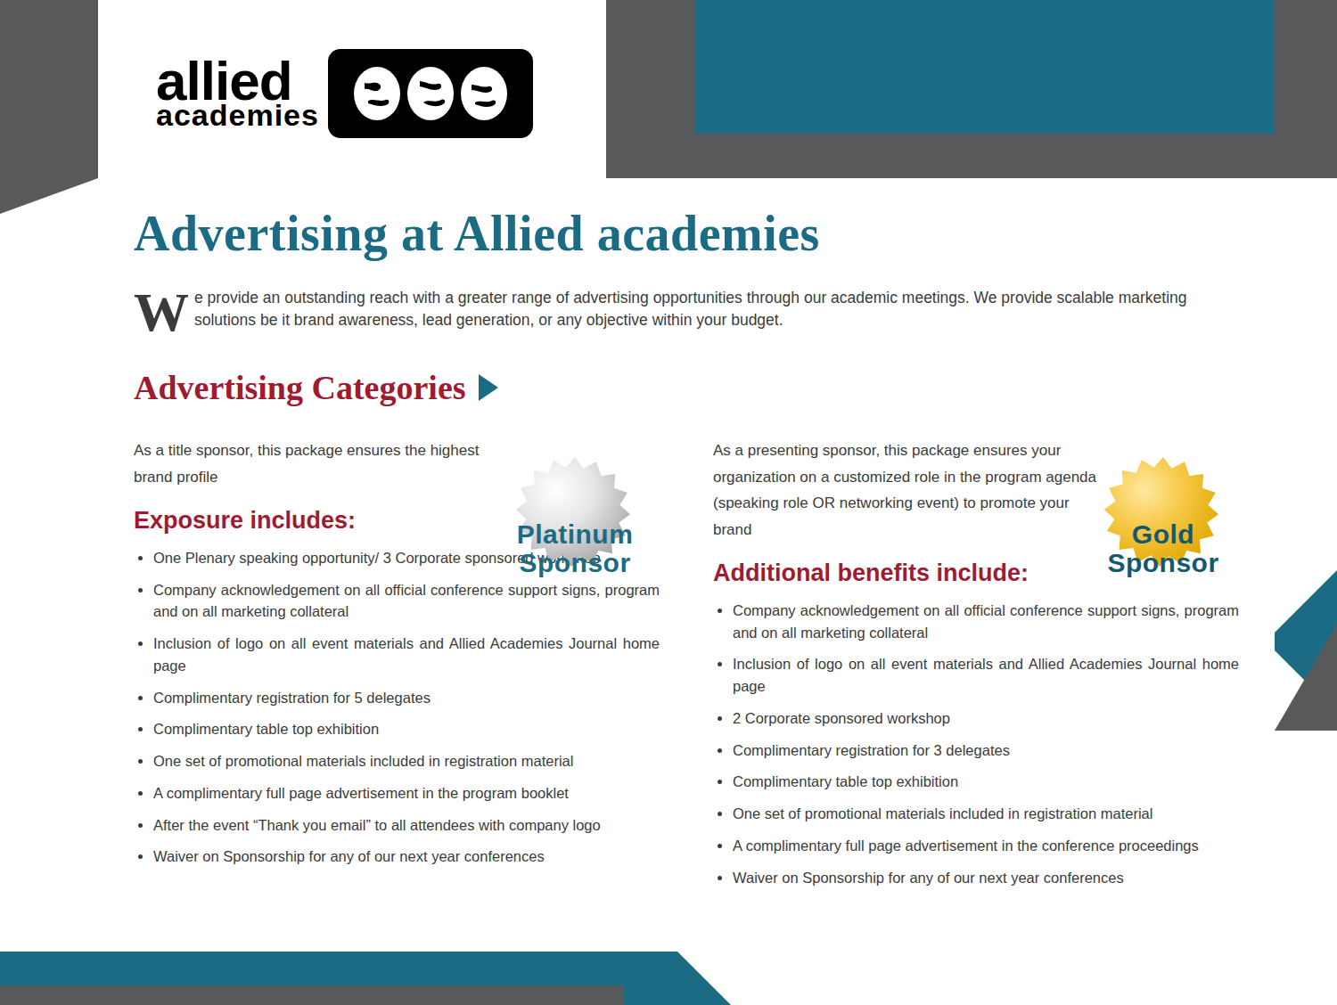allied
academies
Advertising at Allied academies
We provide an outstanding reach with a greater range of advertising opportunities through our academic meetings. We provide scalable marketing solutions be it brand awareness, lead generation, or any objective within your budget.
Advertising Categories
Platinum
Sponsor
As a title sponsor, this package ensures the highest brand profile
Exposure includes:
One Plenary speaking opportunity/ 3 Corporate sponsored workshop
Company acknowledgement on all official conference support signs, program and on all marketing collateral
Inclusion of logo on all event materials and Allied Academies Journal home page
Complimentary registration for 5 delegates
Complimentary table top exhibition
One set of promotional materials included in registration material
A complimentary full page advertisement in the program booklet
After the event “Thank you email” to all attendees with company logo
Waiver on Sponsorship for any of our next year conferences
Gold
Sponsor
As a presenting sponsor, this package ensures your organization on a customized role in the program agenda (speaking role OR networking event) to promote your brand
Additional benefits include:
Company acknowledgement on all official conference support signs, program and on all marketing collateral
Inclusion of logo on all event materials and Allied Academies Journal home page
2 Corporate sponsored workshop
Complimentary registration for 3 delegates
Complimentary table top exhibition
One set of promotional materials included in registration material
A complimentary full page advertisement in the conference proceedings
Waiver on Sponsorship for any of our next year conferences